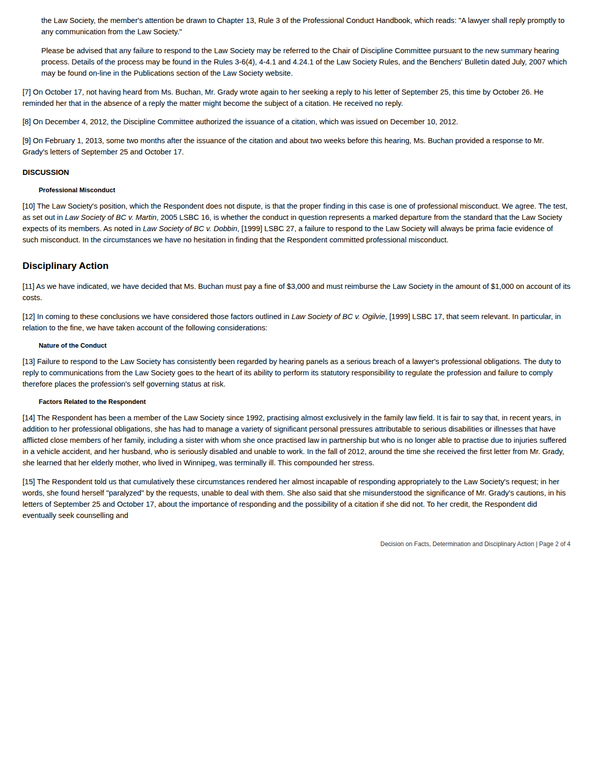the Law Society, the member's attention be drawn to Chapter 13, Rule 3 of the Professional Conduct Handbook, which reads: "A lawyer shall reply promptly to any communication from the Law Society."
Please be advised that any failure to respond to the Law Society may be referred to the Chair of Discipline Committee pursuant to the new summary hearing process. Details of the process may be found in the Rules 3-6(4), 4-4.1 and 4.24.1 of the Law Society Rules, and the Benchers' Bulletin dated July, 2007 which may be found on-line in the Publications section of the Law Society website.
[7] On October 17, not having heard from Ms. Buchan, Mr. Grady wrote again to her seeking a reply to his letter of September 25, this time by October 26. He reminded her that in the absence of a reply the matter might become the subject of a citation. He received no reply.
[8] On December 4, 2012, the Discipline Committee authorized the issuance of a citation, which was issued on December 10, 2012.
[9] On February 1, 2013, some two months after the issuance of the citation and about two weeks before this hearing, Ms. Buchan provided a response to Mr. Grady's letters of September 25 and October 17.
Discussion
Professional Misconduct
[10] The Law Society's position, which the Respondent does not dispute, is that the proper finding in this case is one of professional misconduct. We agree. The test, as set out in Law Society of BC v. Martin, 2005 LSBC 16, is whether the conduct in question represents a marked departure from the standard that the Law Society expects of its members. As noted in Law Society of BC v. Dobbin, [1999] LSBC 27, a failure to respond to the Law Society will always be prima facie evidence of such misconduct. In the circumstances we have no hesitation in finding that the Respondent committed professional misconduct.
Disciplinary Action
[11] As we have indicated, we have decided that Ms. Buchan must pay a fine of $3,000 and must reimburse the Law Society in the amount of $1,000 on account of its costs.
[12] In coming to these conclusions we have considered those factors outlined in Law Society of BC v. Ogilvie, [1999] LSBC 17, that seem relevant. In particular, in relation to the fine, we have taken account of the following considerations:
Nature of the Conduct
[13] Failure to respond to the Law Society has consistently been regarded by hearing panels as a serious breach of a lawyer's professional obligations. The duty to reply to communications from the Law Society goes to the heart of its ability to perform its statutory responsibility to regulate the profession and failure to comply therefore places the profession's self governing status at risk.
Factors Related to the Respondent
[14] The Respondent has been a member of the Law Society since 1992, practising almost exclusively in the family law field. It is fair to say that, in recent years, in addition to her professional obligations, she has had to manage a variety of significant personal pressures attributable to serious disabilities or illnesses that have afflicted close members of her family, including a sister with whom she once practised law in partnership but who is no longer able to practise due to injuries suffered in a vehicle accident, and her husband, who is seriously disabled and unable to work. In the fall of 2012, around the time she received the first letter from Mr. Grady, she learned that her elderly mother, who lived in Winnipeg, was terminally ill. This compounded her stress.
[15] The Respondent told us that cumulatively these circumstances rendered her almost incapable of responding appropriately to the Law Society's request; in her words, she found herself "paralyzed" by the requests, unable to deal with them. She also said that she misunderstood the significance of Mr. Grady's cautions, in his letters of September 25 and October 17, about the importance of responding and the possibility of a citation if she did not. To her credit, the Respondent did eventually seek counselling and
Decision on Facts, Determination and Disciplinary Action | Page 2 of 4